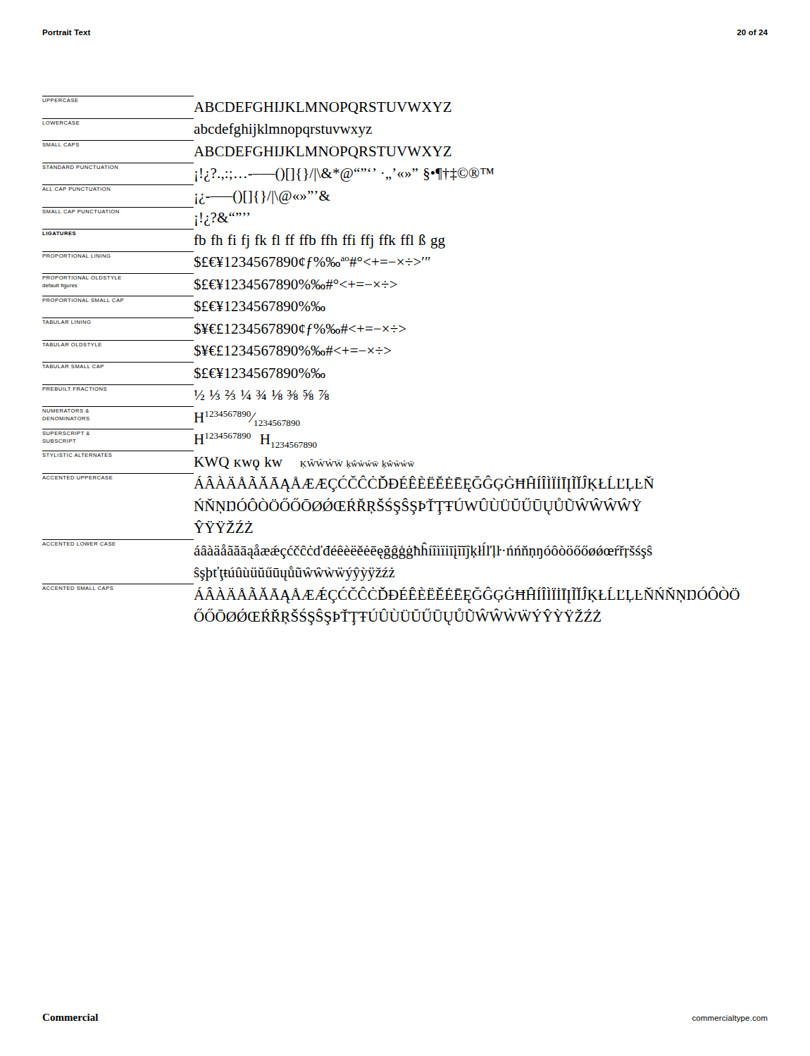Portrait Text
20 of 24
| Uppercase | ABCDEFGHIJKLMNOPQRSTUVWXYZ |
| Lowercase | abcdefghijklmnopqrstuvwxyz |
| Small Caps | ABCDEFGHIJKLMNOPQRSTUVWXYZ |
| Standard Punctuation | ¡!¿?.,:;…-–—()[]{}//\&*@“”‘’ ·„’«»” §•¶†‡©®™ |
| All Cap Punctuation | ¡¿-–—()[]{}//\@«»”’& |
| Small Cap Punctuation | ¡!¿?&“”’’ |
| Ligatures | fb fh fi fj fk fl ff ffb ffh ffi ffj ffk ffl ß gg |
| Proportional Lining | $£€¥1234567890¢ƒ%‰ a o #°<+=−×÷>′″ |
| Proportional Oldstyle default figures | $£€¥1234567890%‰#°<+=−×÷> |
| Proportional Small Cap | $£€¥1234567890%‰ |
| Tabular Lining | $¥€£1234567890¢ƒ%‰#<+=−×÷> |
| Tabular Oldstyle | $¥€£1234567890%‰#<+=−×÷> |
| Tabular Small Cap | $£€¥1234567890%‰ |
| Prebuilt Fractions | ½ ⅓ ⅔ ¼ ¾ ⅛ ⅜ ⅝ ⅞ |
| Numerators & Denominators | H 1234567890 ⁄ 1234567890 |
| Superscript & Subscript | H 1234567890 H 1234567890 |
| Stylistic Alternates | KWQ ᴋᴡǫ kw ĶŴẀẂẄ ķŵẁẃẅ ķŵẁẃẅ |
| Accented Uppercase | ÁÂÀÄÅÃĂĀĄÅÆÆÇĆČĈĊĎĐÉÊÈËĚĖĒĘĞĜĢĠĦĤÍÎÌÏİĪĮĨĬĴĶŁĹĽĻĿŇ ŃŇŅŊÓÔÒÖŐŐŌØǾŒŔŘŖŠŚŞŜŞÞŤŢŦÚWÛÙÜŬŰŪŲŮŨŴŴŴŴŸ ŶŸŸŽŹŻ |
| Accented Lower Case | áâàäåãăāąåæǽçćčĉċďđéêèëěėēęğĝģġħĥíîìïiīįĩĭĵķłĺľļŀ·ńńňņŋóôòöőőøǿœŕřŗšśşŝ ŝşþťţŧúûùüŭűūųůũŵŵẁẅýŷỳÿžźż |
| Accented Small Caps | ÁÂÀÄÅÃĂĀĄÅÆǼÇĆČĈĊĎĐÉÊÈËĚĖĒĘĞĜĢĠĦĤÍÎÌÏİĪĮĨĬĴĶŁĹĽĻĿŇŃŇŅŊÓÔÒÖ ŐŐŌØǾŒŔŘŖŠŚŞŜŞÞŤŢŦÚÛÙÜŬŰŪŲŮŨŴŴẀẄÝŶỲŸŽŹŻ |
Commercial
commercialtype.com